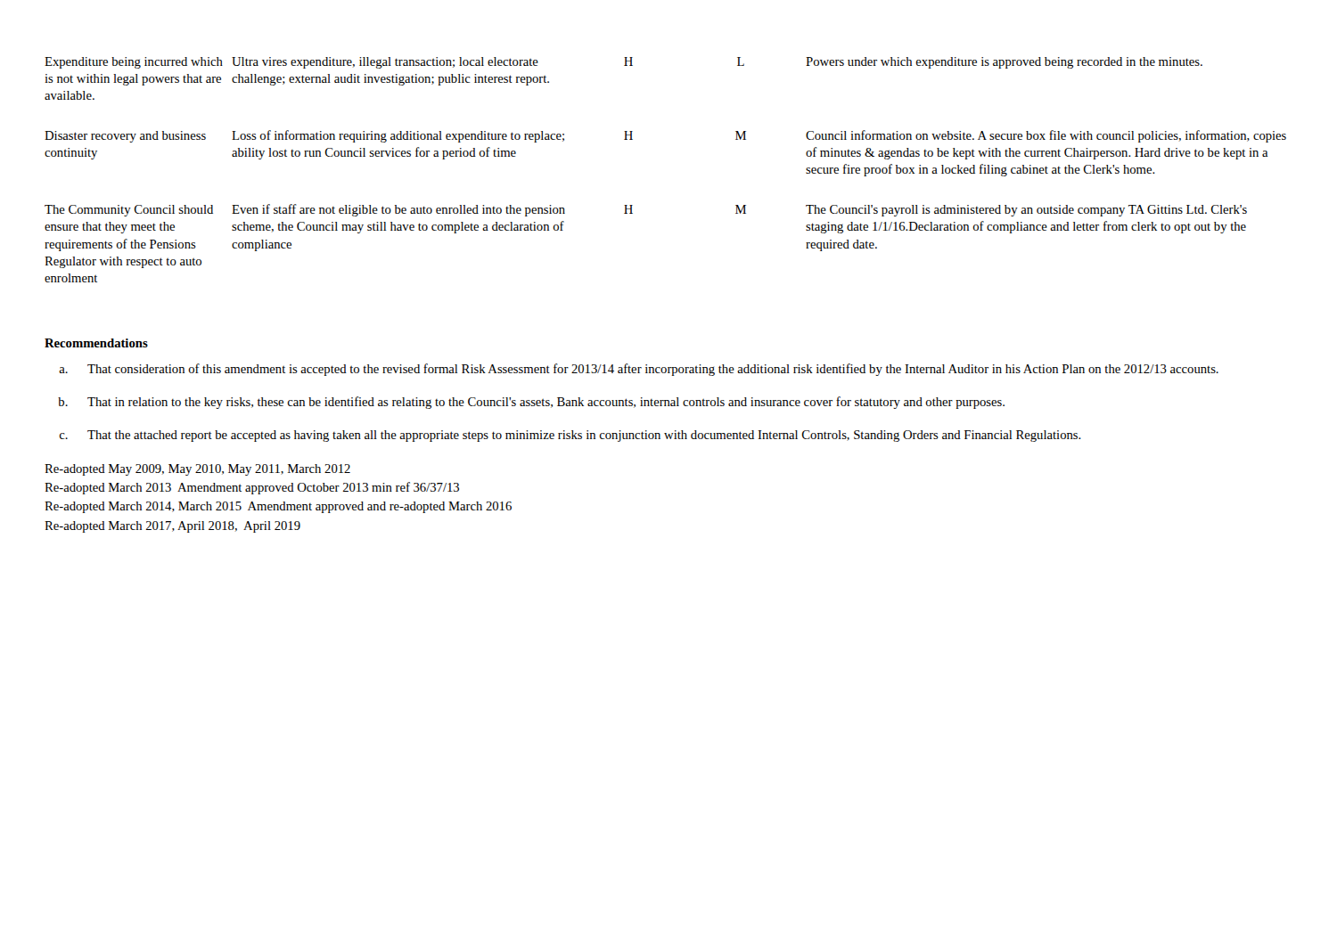| Expenditure being incurred which is not within legal powers that are available. | Ultra vires expenditure, illegal transaction; local electorate challenge; external audit investigation; public interest report. | H | L | Powers under which expenditure is approved being recorded in the minutes. |
| Disaster recovery and business continuity | Loss of information requiring additional expenditure to replace; ability lost to run Council services for a period of time | H | M | Council information on website. A secure box file with council policies, information, copies of minutes & agendas to be kept with the current Chairperson. Hard drive to be kept in a secure fire proof box in a locked filing cabinet at the Clerk's home. |
| The Community Council should ensure that they meet the requirements of the Pensions Regulator with respect to auto enrolment | Even if staff are not eligible to be auto enrolled into the pension scheme, the Council may still have to complete a declaration of compliance | H | M | The Council's payroll is administered by an outside company TA Gittins Ltd. Clerk's staging date 1/1/16.Declaration of compliance and letter from clerk to opt out by the required date. |
Recommendations
That consideration of this amendment is accepted to the revised formal Risk Assessment for 2013/14 after incorporating the additional risk identified by the Internal Auditor in his Action Plan on the 2012/13 accounts.
That in relation to the key risks, these can be identified as relating to the Council's assets, Bank accounts, internal controls and insurance cover for statutory and other purposes.
That the attached report be accepted as having taken all the appropriate steps to minimize risks in conjunction with documented Internal Controls, Standing Orders and Financial Regulations.
Re-adopted May 2009, May 2010, May 2011, March 2012
Re-adopted March 2013 Amendment approved October 2013 min ref 36/37/13
Re-adopted March 2014, March 2015 Amendment approved and re-adopted March 2016
Re-adopted March 2017, April 2018, April 2019